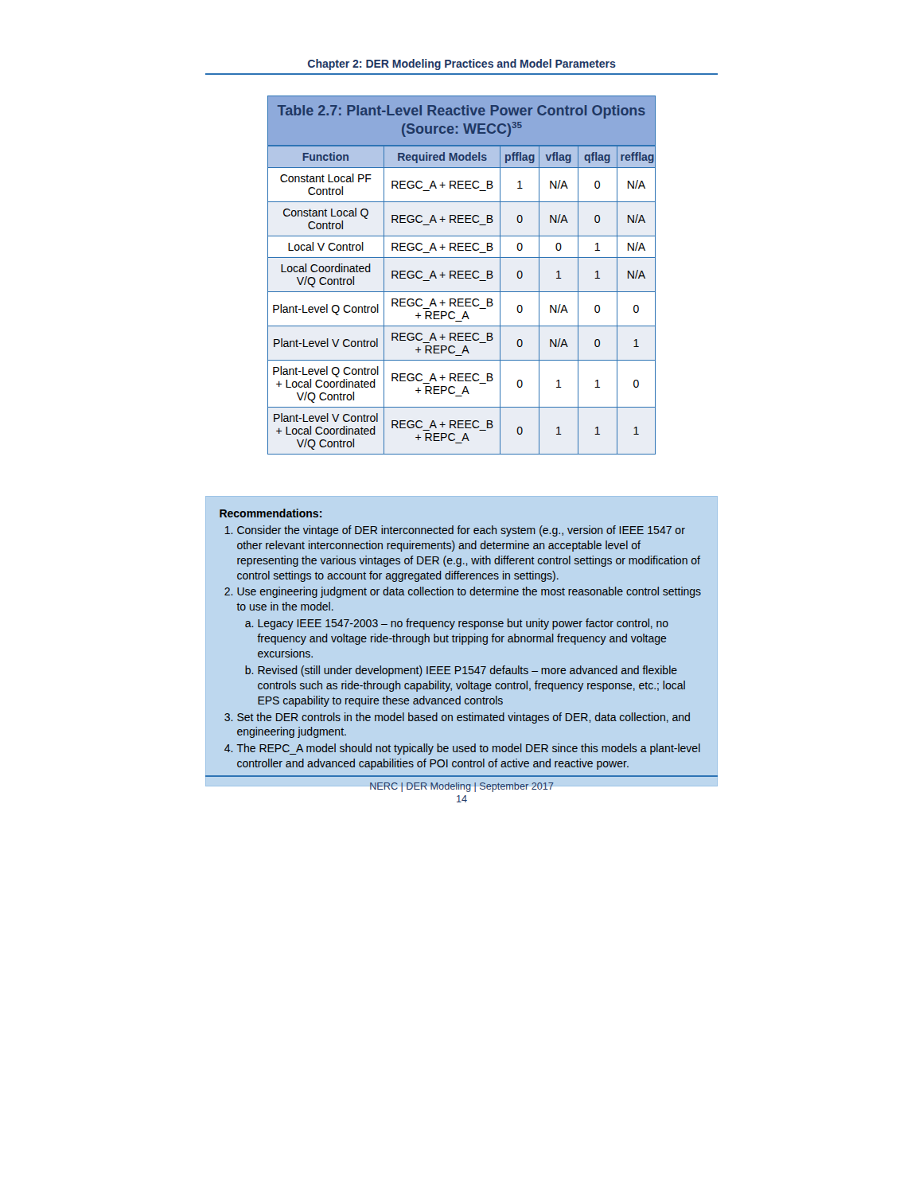Chapter 2: DER Modeling Practices and Model Parameters
Table 2.7: Plant-Level Reactive Power Control Options (Source: WECC) 35
| Function | Required Models | pfflag | vflag | qflag | refflag |
| --- | --- | --- | --- | --- | --- |
| Constant Local PF Control | REGC_A + REEC_B | 1 | N/A | 0 | N/A |
| Constant Local Q Control | REGC_A + REEC_B | 0 | N/A | 0 | N/A |
| Local V Control | REGC_A + REEC_B | 0 | 0 | 1 | N/A |
| Local Coordinated V/Q Control | REGC_A + REEC_B | 0 | 1 | 1 | N/A |
| Plant-Level Q Control | REGC_A + REEC_B + REPC_A | 0 | N/A | 0 | 0 |
| Plant-Level V Control | REGC_A + REEC_B + REPC_A | 0 | N/A | 0 | 1 |
| Plant-Level Q Control + Local Coordinated V/Q Control | REGC_A + REEC_B + REPC_A | 0 | 1 | 1 | 0 |
| Plant-Level V Control + Local Coordinated V/Q Control | REGC_A + REEC_B + REPC_A | 0 | 1 | 1 | 1 |
Recommendations:
Consider the vintage of DER interconnected for each system (e.g., version of IEEE 1547 or other relevant interconnection requirements) and determine an acceptable level of representing the various vintages of DER (e.g., with different control settings or modification of control settings to account for aggregated differences in settings).
Use engineering judgment or data collection to determine the most reasonable control settings to use in the model.
Legacy IEEE 1547-2003 – no frequency response but unity power factor control, no frequency and voltage ride-through but tripping for abnormal frequency and voltage excursions.
Revised (still under development) IEEE P1547 defaults – more advanced and flexible controls such as ride-through capability, voltage control, frequency response, etc.; local EPS capability to require these advanced controls
Set the DER controls in the model based on estimated vintages of DER, data collection, and engineering judgment.
The REPC_A model should not typically be used to model DER since this models a plant-level controller and advanced capabilities of POI control of active and reactive power.
NERC | DER Modeling | September 2017
14